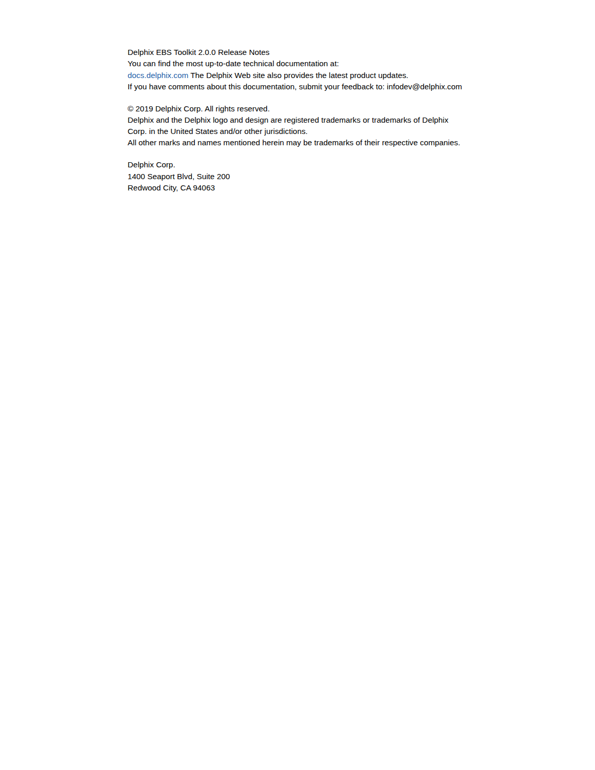Delphix EBS Toolkit 2.0.0 Release Notes
You can find the most up-to-date technical documentation at:
docs.delphix.com The Delphix Web site also provides the latest product updates.
If you have comments about this documentation, submit your feedback to: infodev@delphix.com
© 2019 Delphix Corp. All rights reserved.
Delphix and the Delphix logo and design are registered trademarks or trademarks of Delphix Corp. in the United States and/or other jurisdictions.
All other marks and names mentioned herein may be trademarks of their respective companies.
Delphix Corp.
1400 Seaport Blvd, Suite 200
Redwood City, CA 94063